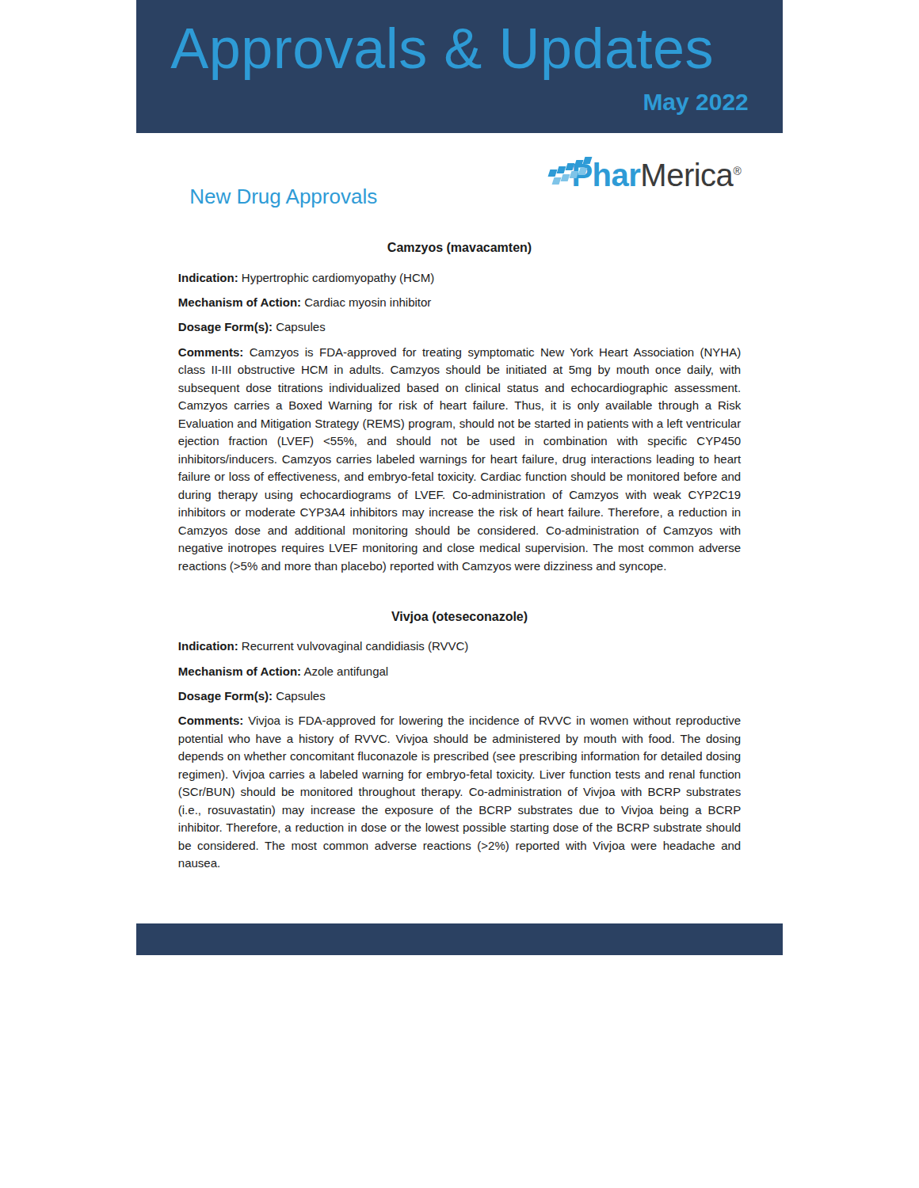Approvals & Updates
May 2022
New Drug Approvals
Phar Merica®
Camzyos (mavacamten)
Indication: Hypertrophic cardiomyopathy (HCM)
Mechanism of Action: Cardiac myosin inhibitor
Dosage Form(s): Capsules
Comments: Camzyos is FDA-approved for treating symptomatic New York Heart Association (NYHA) class II-III obstructive HCM in adults. Camzyos should be initiated at 5mg by mouth once daily, with subsequent dose titrations individualized based on clinical status and echocardiographic assessment. Camzyos carries a Boxed Warning for risk of heart failure. Thus, it is only available through a Risk Evaluation and Mitigation Strategy (REMS) program, should not be started in patients with a left ventricular ejection fraction (LVEF) <55%, and should not be used in combination with specific CYP450 inhibitors/inducers. Camzyos carries labeled warnings for heart failure, drug interactions leading to heart failure or loss of effectiveness, and embryo-fetal toxicity. Cardiac function should be monitored before and during therapy using echocardiograms of LVEF. Co-administration of Camzyos with weak CYP2C19 inhibitors or moderate CYP3A4 inhibitors may increase the risk of heart failure. Therefore, a reduction in Camzyos dose and additional monitoring should be considered. Co-administration of Camzyos with negative inotropes requires LVEF monitoring and close medical supervision. The most common adverse reactions (>5% and more than placebo) reported with Camzyos were dizziness and syncope.
Vivjoa (oteseconazole)
Indication: Recurrent vulvovaginal candidiasis (RVVC)
Mechanism of Action: Azole antifungal
Dosage Form(s): Capsules
Comments: Vivjoa is FDA-approved for lowering the incidence of RVVC in women without reproductive potential who have a history of RVVC. Vivjoa should be administered by mouth with food. The dosing depends on whether concomitant fluconazole is prescribed (see prescribing information for detailed dosing regimen). Vivjoa carries a labeled warning for embryo-fetal toxicity. Liver function tests and renal function (SCr/BUN) should be monitored throughout therapy. Co-administration of Vivjoa with BCRP substrates (i.e., rosuvastatin) may increase the exposure of the BCRP substrates due to Vivjoa being a BCRP inhibitor. Therefore, a reduction in dose or the lowest possible starting dose of the BCRP substrate should be considered. The most common adverse reactions (>2%) reported with Vivjoa were headache and nausea.